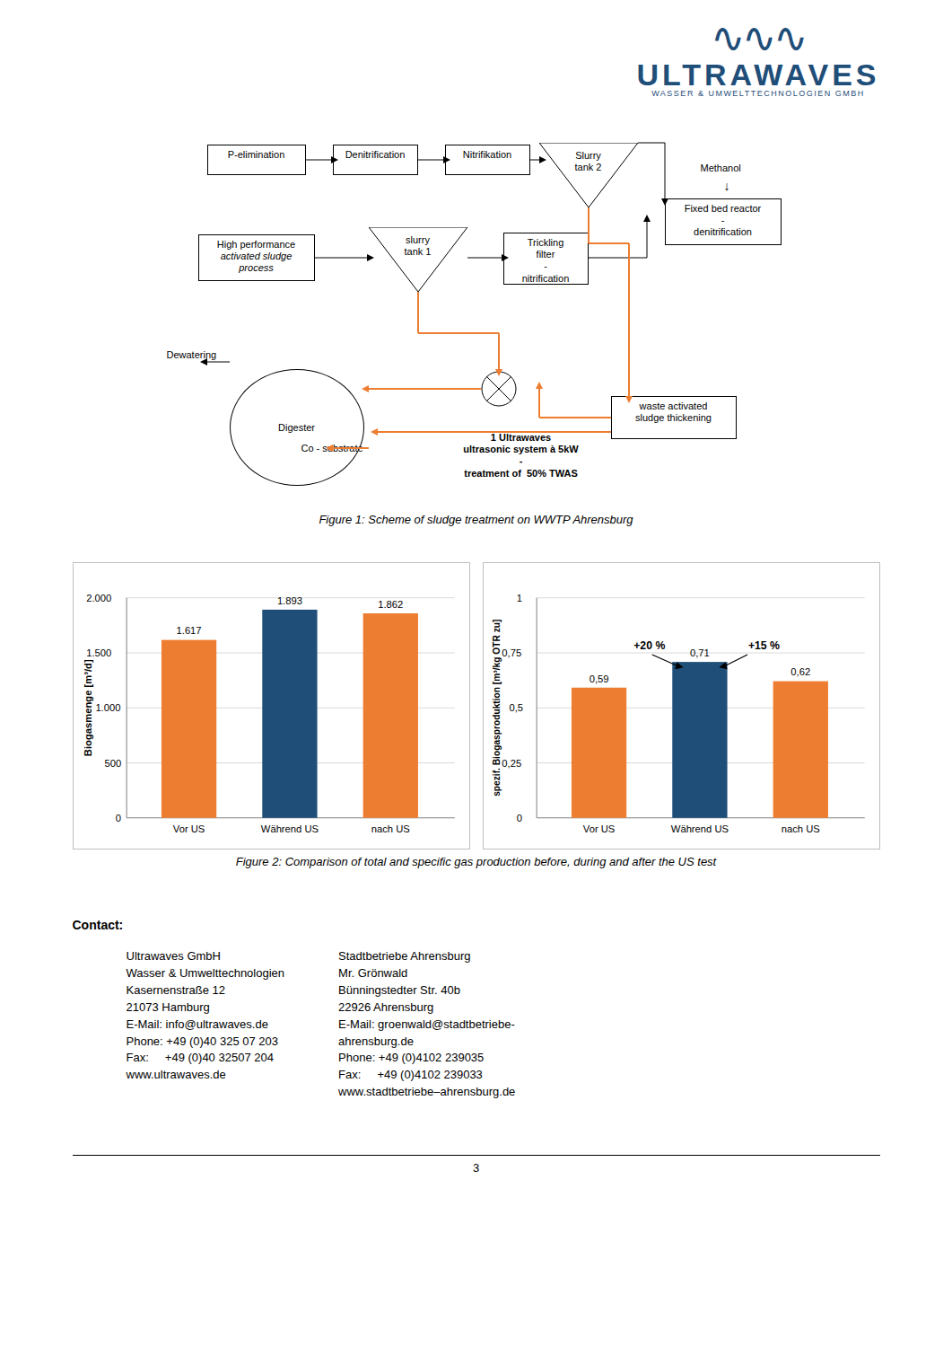∿∿∿
ULTRAWAVES
WASSER & UMWELTTECHNOLOGIEN GMBH
P-elimination
Denitrification
Nitrifikation
Slurry
tank 2
Methanol
↓
Fixed bed reactor
-
denitrification
High performance
activated sludge
process
slurry
tank 1
Trickling
filter
-
nitrification
Digester
Dewatering
Co - substrate
waste activated
sludge thickening
1 Ultrawaves
ultrasonic system à 5kW
-
treatment of 50% TWAS
Figure 1: Scheme of sludge treatment on WWTP Ahrensburg
2.000 1.500 1.000 500 0 1.617 1.893 1.862 Vor US Während US nach US Biogasmenge [m³/d]
1 0,75 0,5 0,25 0 0,59 0,71 0,62 +20 % +15 % Vor US Während US nach US spezif. Biogasproduktion [m³/kg OTR zu]
Figure 2: Comparison of total and specific gas production before, during and after the US test
Contact:
Ultrawaves GmbH
Wasser & Umwelttechnologien
Kasernenstraße 12
21073 Hamburg
E-Mail: info@ultrawaves.de
Phone: +49 (0)40 325 07 203
Fax: +49 (0)40 32507 204
www.ultrawaves.de
Stadtbetriebe Ahrensburg
Mr. Grönwald
Bünningstedter Str. 40b
22926 Ahrensburg
E-Mail: groenwald@stadtbetriebe-
ahrensburg.de
Phone: +49 (0)4102 239035
Fax: +49 (0)4102 239033
www.stadtbetriebe–ahrensburg.de
3